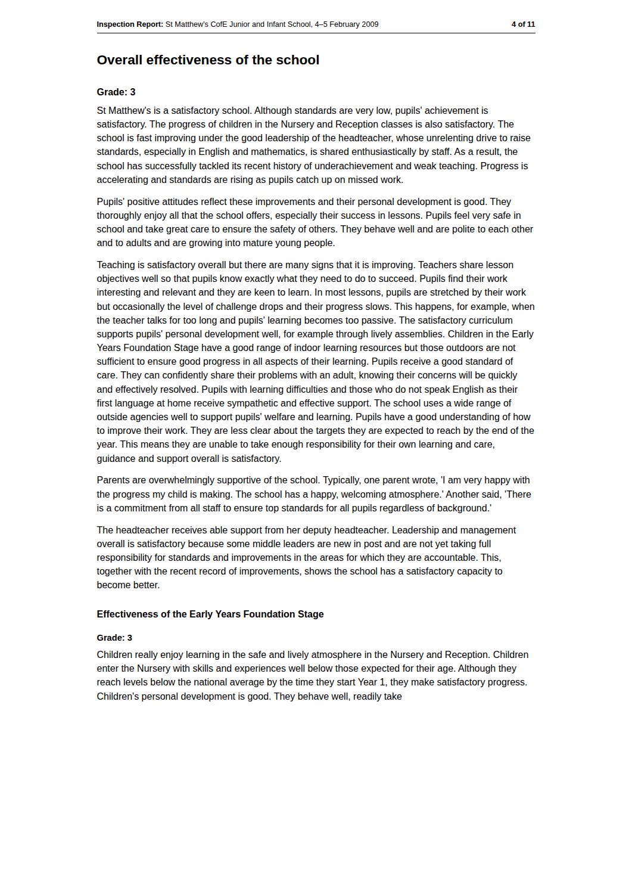Inspection Report: St Matthew's CofE Junior and Infant School, 4–5 February 2009 4 of 11
Overall effectiveness of the school
Grade: 3
St Matthew's is a satisfactory school. Although standards are very low, pupils' achievement is satisfactory. The progress of children in the Nursery and Reception classes is also satisfactory. The school is fast improving under the good leadership of the headteacher, whose unrelenting drive to raise standards, especially in English and mathematics, is shared enthusiastically by staff. As a result, the school has successfully tackled its recent history of underachievement and weak teaching. Progress is accelerating and standards are rising as pupils catch up on missed work.
Pupils' positive attitudes reflect these improvements and their personal development is good. They thoroughly enjoy all that the school offers, especially their success in lessons. Pupils feel very safe in school and take great care to ensure the safety of others. They behave well and are polite to each other and to adults and are growing into mature young people.
Teaching is satisfactory overall but there are many signs that it is improving. Teachers share lesson objectives well so that pupils know exactly what they need to do to succeed. Pupils find their work interesting and relevant and they are keen to learn. In most lessons, pupils are stretched by their work but occasionally the level of challenge drops and their progress slows. This happens, for example, when the teacher talks for too long and pupils' learning becomes too passive. The satisfactory curriculum supports pupils' personal development well, for example through lively assemblies. Children in the Early Years Foundation Stage have a good range of indoor learning resources but those outdoors are not sufficient to ensure good progress in all aspects of their learning. Pupils receive a good standard of care. They can confidently share their problems with an adult, knowing their concerns will be quickly and effectively resolved. Pupils with learning difficulties and those who do not speak English as their first language at home receive sympathetic and effective support. The school uses a wide range of outside agencies well to support pupils' welfare and learning. Pupils have a good understanding of how to improve their work. They are less clear about the targets they are expected to reach by the end of the year. This means they are unable to take enough responsibility for their own learning and care, guidance and support overall is satisfactory.
Parents are overwhelmingly supportive of the school. Typically, one parent wrote, 'I am very happy with the progress my child is making. The school has a happy, welcoming atmosphere.' Another said, 'There is a commitment from all staff to ensure top standards for all pupils regardless of background.'
The headteacher receives able support from her deputy headteacher. Leadership and management overall is satisfactory because some middle leaders are new in post and are not yet taking full responsibility for standards and improvements in the areas for which they are accountable. This, together with the recent record of improvements, shows the school has a satisfactory capacity to become better.
Effectiveness of the Early Years Foundation Stage
Grade: 3
Children really enjoy learning in the safe and lively atmosphere in the Nursery and Reception. Children enter the Nursery with skills and experiences well below those expected for their age. Although they reach levels below the national average by the time they start Year 1, they make satisfactory progress. Children's personal development is good. They behave well, readily take